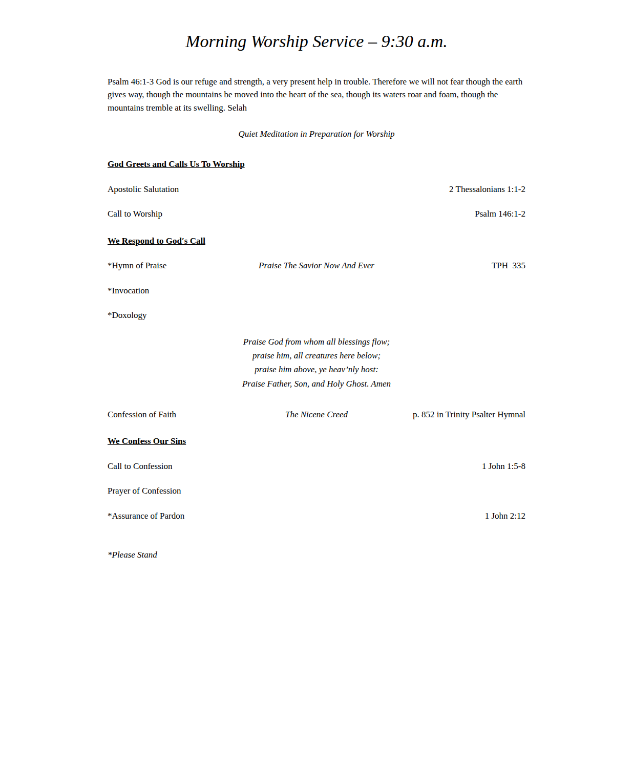Morning Worship Service – 9:30 a.m.
Psalm 46:1-3 God is our refuge and strength, a very present help in trouble. Therefore we will not fear though the earth gives way, though the mountains be moved into the heart of the sea, though its waters roar and foam, though the mountains tremble at its swelling. Selah
Quiet Meditation in Preparation for Worship
God Greets and Calls Us To Worship
Apostolic Salutation 2 Thessalonians 1:1-2
Call to Worship Psalm 146:1-2
We Respond to God′s Call
*Hymn of Praise Praise The Savior Now And Ever TPH 335
*Invocation
*Doxology
Praise God from whom all blessings flow;
praise him, all creatures here below;
praise him above, ye heav’nly host:
Praise Father, Son, and Holy Ghost. Amen
Confession of Faith The Nicene Creed p. 852 in Trinity Psalter Hymnal
We Confess Our Sins
Call to Confession 1 John 1:5-8
Prayer of Confession
*Assurance of Pardon 1 John 2:12
*Please Stand